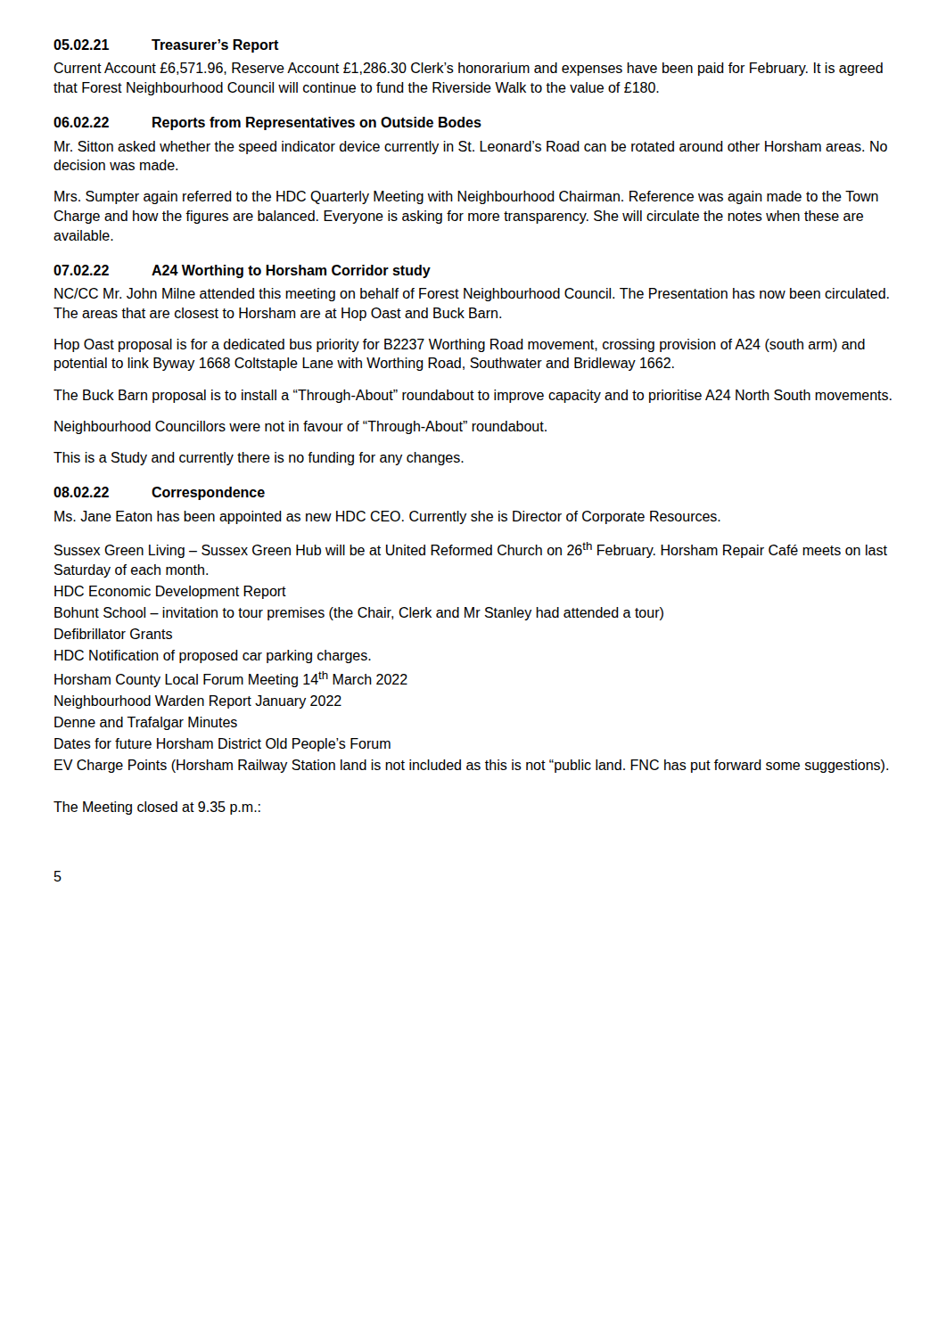05.02.21 Treasurer’s Report
Current Account £6,571.96, Reserve Account £1,286.30 Clerk’s honorarium and expenses have been paid for February. It is agreed that Forest Neighbourhood Council will continue to fund the Riverside Walk to the value of £180.
06.02.22 Reports from Representatives on Outside Bodes
Mr. Sitton asked whether the speed indicator device currently in St. Leonard’s Road can be rotated around other Horsham areas. No decision was made.
Mrs. Sumpter again referred to the HDC Quarterly Meeting with Neighbourhood Chairman. Reference was again made to the Town Charge and how the figures are balanced. Everyone is asking for more transparency. She will circulate the notes when these are available.
07.02.22 A24 Worthing to Horsham Corridor study
NC/CC Mr. John Milne attended this meeting on behalf of Forest Neighbourhood Council. The Presentation has now been circulated. The areas that are closest to Horsham are at Hop Oast and Buck Barn.
Hop Oast proposal is for a dedicated bus priority for B2237 Worthing Road movement, crossing provision of A24 (south arm) and potential to link Byway 1668 Coltstaple Lane with Worthing Road, Southwater and Bridleway 1662.
The Buck Barn proposal is to install a “Through-About” roundabout to improve capacity and to prioritise A24 North South movements.
Neighbourhood Councillors were not in favour of “Through-About” roundabout.
This is a Study and currently there is no funding for any changes.
08.02.22 Correspondence
Ms. Jane Eaton has been appointed as new HDC CEO. Currently she is Director of Corporate Resources.
Sussex Green Living – Sussex Green Hub will be at United Reformed Church on 26th February. Horsham Repair Café meets on last Saturday of each month.
HDC Economic Development Report
Bohunt School – invitation to tour premises (the Chair, Clerk and Mr Stanley had attended a tour)
Defibrillator Grants
HDC Notification of proposed car parking charges.
Horsham County Local Forum Meeting 14th March 2022
Neighbourhood Warden Report January 2022
Denne and Trafalgar Minutes
Dates for future Horsham District Old People’s Forum
EV Charge Points (Horsham Railway Station land is not included as this is not “public land. FNC has put forward some suggestions).
The Meeting closed at 9.35 p.m.:
5